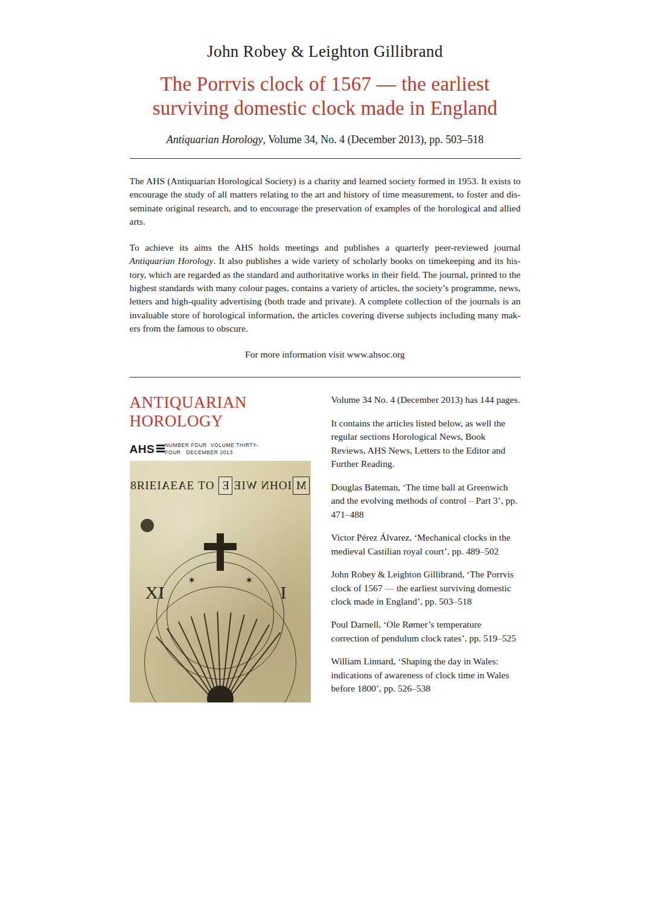John Robey & Leighton Gillibrand
The Porrvis clock of 1567 — the earliest
surviving domestic clock made in England
Antiquarian Horology, Volume 34, No. 4 (December 2013), pp. 503–518
The AHS (Antiquarian Horological Society) is a charity and learned society formed in 1953. It exists to encourage the study of all matters relating to the art and history of time measurement, to foster and disseminate original research, and to encourage the preservation of examples of the horological and allied arts.
To achieve its aims the AHS holds meetings and publishes a quarterly peer-reviewed journal Antiquarian Horology. It also publishes a wide variety of scholarly books on timekeeping and its history, which are regarded as the standard and authoritative works in their field. The journal, printed to the highest standards with many colour pages, contains a variety of articles, the society’s programme, news, letters and high-quality advertising (both trade and private). A complete collection of the journals is an invaluable store of horological information, the articles covering diverse subjects including many makers from the famous to obscure.
For more information visit www.ahsoc.org
ANTIQUARIAN
HOROLOGY
AHS Number four Volume thirty-four December 2013
MIOHN WIEE OT ƎAƎAIƎIЯ8
XI
I
✶
✶
Volume 34 No. 4 (December 2013) has 144 pages.
It contains the articles listed below, as well the regular sections Horological News, Book Reviews, AHS News, Letters to the Editor and Further Reading.
Douglas Bateman, ‘The time ball at Greenwich and the evolving methods of control – Part 3’, pp. 471–488
Victor Pérez Álvarez, ‘Mechanical clocks in the medieval Castilian royal court’, pp. 489–502
John Robey & Leighton Gillibrand, ‘The Porrvis clock of 1567 — the earliest surviving domestic clock made in England’, pp. 503–518
Poul Darnell, ‘Ole Rømer’s temperature correction of pendulum clock rates’, pp. 519–525
William Linnard, ‘Shaping the day in Wales: indications of awareness of clock time in Wales before 1800’, pp. 526–538